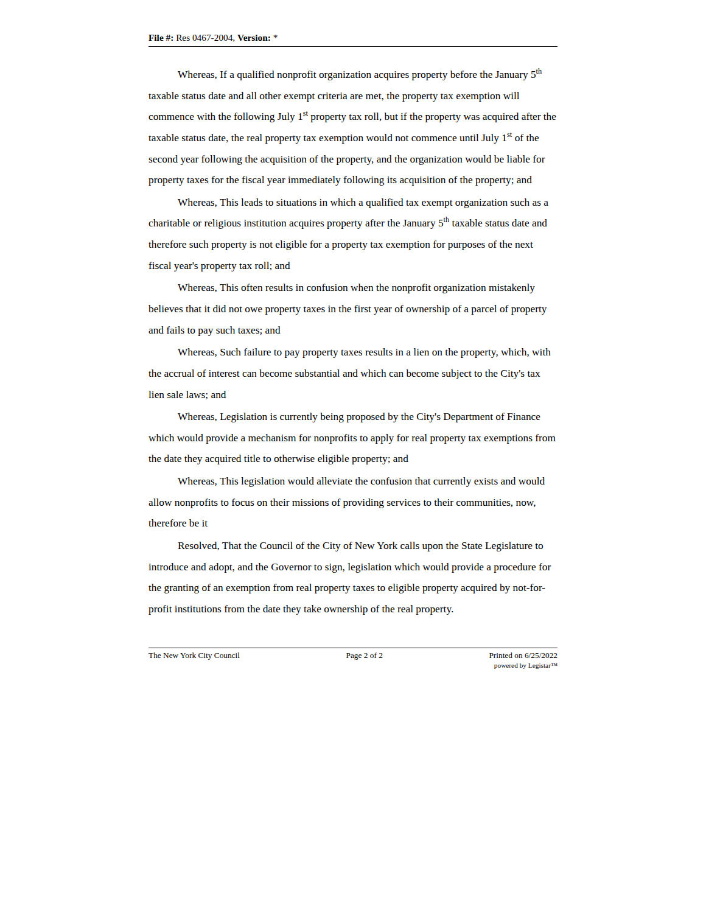File #: Res 0467-2004, Version: *
Whereas, If a qualified nonprofit organization acquires property before the January 5th taxable status date and all other exempt criteria are met, the property tax exemption will commence with the following July 1st property tax roll, but if the property was acquired after the taxable status date, the real property tax exemption would not commence until July 1st of the second year following the acquisition of the property, and the organization would be liable for property taxes for the fiscal year immediately following its acquisition of the property; and
Whereas, This leads to situations in which a qualified tax exempt organization such as a charitable or religious institution acquires property after the January 5th taxable status date and therefore such property is not eligible for a property tax exemption for purposes of the next fiscal year's property tax roll; and
Whereas, This often results in confusion when the nonprofit organization mistakenly believes that it did not owe property taxes in the first year of ownership of a parcel of property and fails to pay such taxes; and
Whereas, Such failure to pay property taxes results in a lien on the property, which, with the accrual of interest can become substantial and which can become subject to the City's tax lien sale laws; and
Whereas, Legislation is currently being proposed by the City's Department of Finance which would provide a mechanism for nonprofits to apply for real property tax exemptions from the date they acquired title to otherwise eligible property; and
Whereas, This legislation would alleviate the confusion that currently exists and would allow nonprofits to focus on their missions of providing services to their communities, now, therefore be it
Resolved, That the Council of the City of New York calls upon the State Legislature to introduce and adopt, and the Governor to sign, legislation which would provide a procedure for the granting of an exemption from real property taxes to eligible property acquired by not-for-profit institutions from the date they take ownership of the real property.
The New York City Council
Page 2 of 2
Printed on 6/25/2022 powered by Legistar™